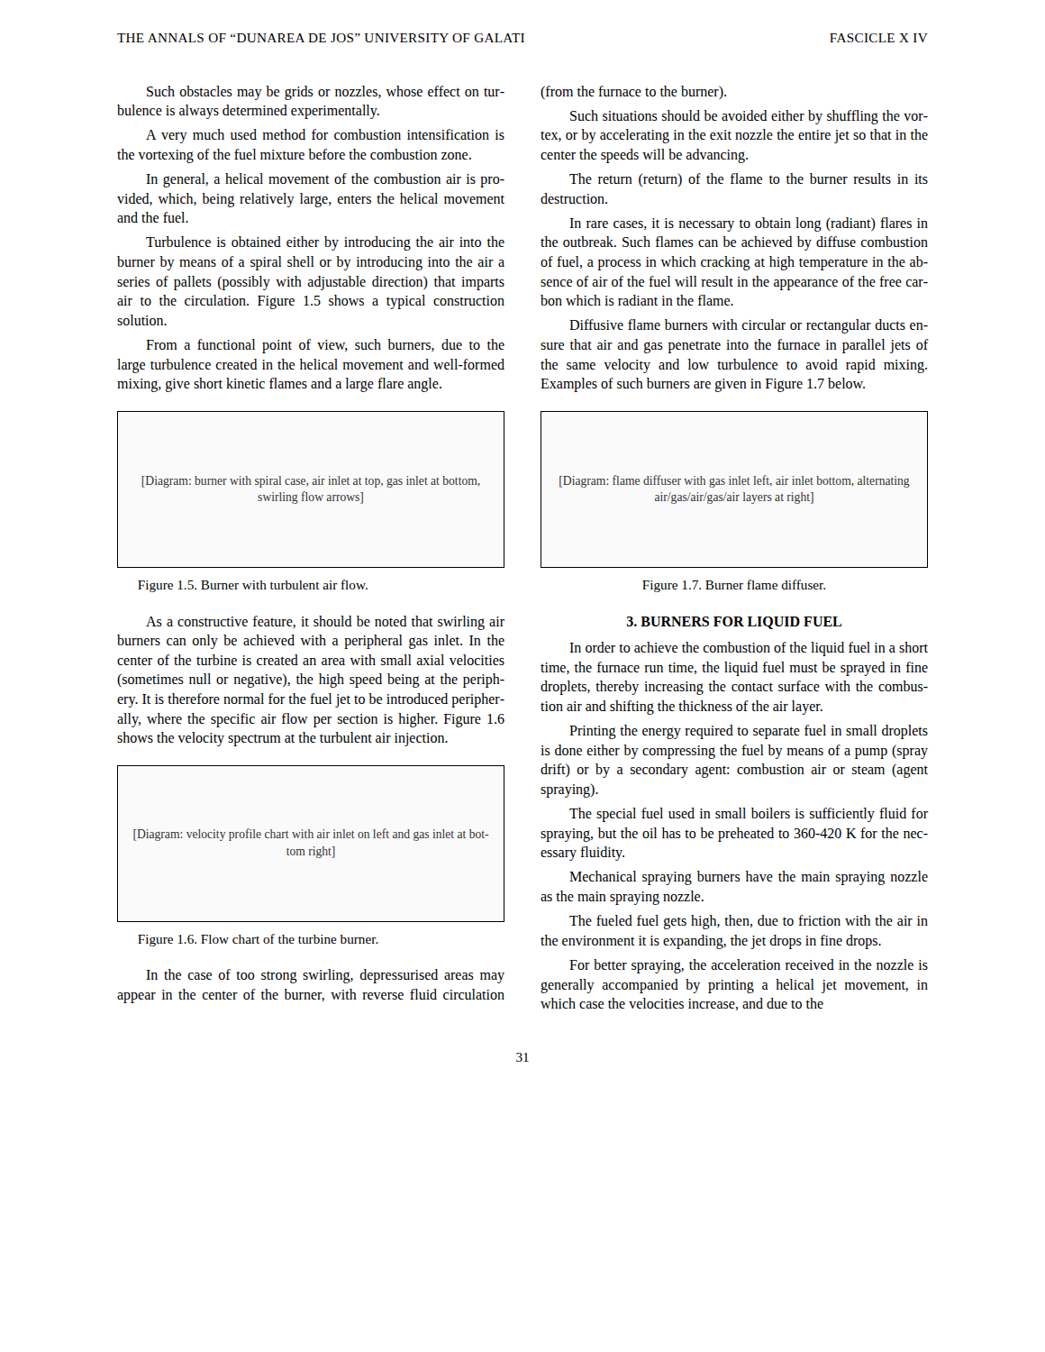THE ANNALS OF “DUNAREA DE JOS” UNIVERSITY OF GALATI FASCICLE X IV
Such obstacles may be grids or nozzles, whose effect on turbulence is always determined experimentally.
A very much used method for combustion intensification is the vortexing of the fuel mixture before the combustion zone.
In general, a helical movement of the combustion air is provided, which, being relatively large, enters the helical movement and the fuel.
Turbulence is obtained either by introducing the air into the burner by means of a spiral shell or by introducing into the air a series of pallets (possibly with adjustable direction) that imparts air to the circulation. Figure 1.5 shows a typical construction solution.
From a functional point of view, such burners, due to the large turbulence created in the helical movement and well-formed mixing, give short kinetic flames and a large flare angle.
[Diagram: burner with spiral case, air inlet at top, gas inlet at bottom, swirling flow arrows]
Figure 1.5. Burner with turbulent air flow.
As a constructive feature, it should be noted that swirling air burners can only be achieved with a peripheral gas inlet. In the center of the turbine is created an area with small axial velocities (sometimes null or negative), the high speed being at the periphery. It is therefore normal for the fuel jet to be introduced peripherally, where the specific air flow per section is higher. Figure 1.6 shows the velocity spectrum at the turbulent air injection.
[Diagram: velocity profile chart with air inlet on left and gas inlet at bottom right]
Figure 1.6. Flow chart of the turbine burner.
In the case of too strong swirling, depressurised areas may appear in the center of the burner, with reverse fluid circulation (from the furnace to the burner).
Such situations should be avoided either by shuffling the vortex, or by accelerating in the exit nozzle the entire jet so that in the center the speeds will be advancing.
The return (return) of the flame to the burner results in its destruction.
In rare cases, it is necessary to obtain long (radiant) flares in the outbreak. Such flames can be achieved by diffuse combustion of fuel, a process in which cracking at high temperature in the absence of air of the fuel will result in the appearance of the free carbon which is radiant in the flame.
Diffusive flame burners with circular or rectangular ducts ensure that air and gas penetrate into the furnace in parallel jets of the same velocity and low turbulence to avoid rapid mixing. Examples of such burners are given in Figure 1.7 below.
[Diagram: flame diffuser with gas inlet left, air inlet bottom, alternating air/gas/air/gas/air layers at right]
Figure 1.7. Burner flame diffuser.
3. BURNERS FOR LIQUID FUEL
In order to achieve the combustion of the liquid fuel in a short time, the furnace run time, the liquid fuel must be sprayed in fine droplets, thereby increasing the contact surface with the combustion air and shifting the thickness of the air layer.
Printing the energy required to separate fuel in small droplets is done either by compressing the fuel by means of a pump (spray drift) or by a secondary agent: combustion air or steam (agent spraying).
The special fuel used in small boilers is sufficiently fluid for spraying, but the oil has to be preheated to 360-420 K for the necessary fluidity.
Mechanical spraying burners have the main spraying nozzle as the main spraying nozzle.
The fueled fuel gets high, then, due to friction with the air in the environment it is expanding, the jet drops in fine drops.
For better spraying, the acceleration received in the nozzle is generally accompanied by printing a helical jet movement, in which case the velocities increase, and due to the
31